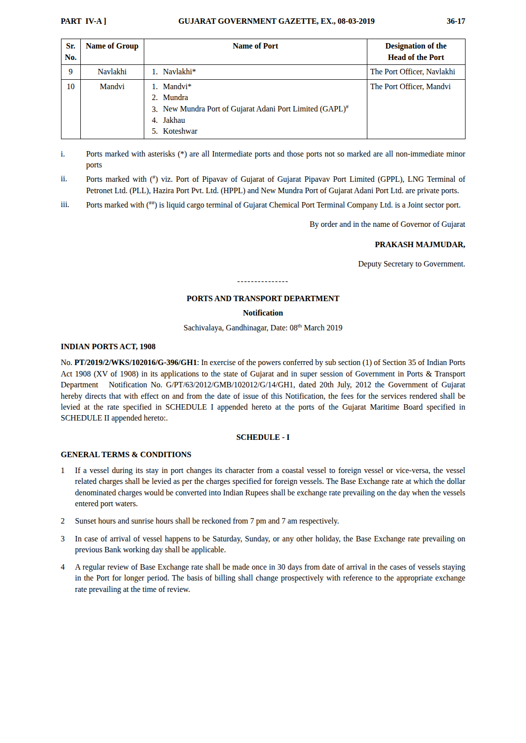PART IV-A ] GUJARAT GOVERNMENT GAZETTE, EX., 08-03-2019 36-17
| Sr. No. | Name of Group | Name of Port | Designation of the Head of the Port |
| --- | --- | --- | --- |
| 9 | Navlakhi | Navlakhi* | The Port Officer, Navlakhi |
| 10 | Mandvi | Mandvi* Mundra New Mundra Port of Gujarat Adani Port Limited (GAPL) # Jakhau Koteshwar | The Port Officer, Mandvi |
i. Ports marked with asterisks (*) are all Intermediate ports and those ports not so marked are all non-immediate minor ports
ii. Ports marked with (#) viz. Port of Pipavav of Gujarat of Gujarat Pipavav Port Limited (GPPL), LNG Terminal of Petronet Ltd. (PLL), Hazira Port Pvt. Ltd. (HPPL) and New Mundra Port of Gujarat Adani Port Ltd. are private ports.
iii. Ports marked with (##) is liquid cargo terminal of Gujarat Chemical Port Terminal Company Ltd. is a Joint sector port.
By order and in the name of Governor of Gujarat
PRAKASH MAJMUDAR,
Deputy Secretary to Government.
---------------
PORTS AND TRANSPORT DEPARTMENT
Notification
Sachivalaya, Gandhinagar, Date: 08th March 2019
INDIAN PORTS ACT, 1908
No. PT/2019/2/WKS/102016/G-396/GH1: In exercise of the powers conferred by sub section (1) of Section 35 of Indian Ports Act 1908 (XV of 1908) in its applications to the state of Gujarat and in super session of Government in Ports & Transport Department Notification No. G/PT/63/2012/GMB/102012/G/14/GH1, dated 20th July, 2012 the Government of Gujarat hereby directs that with effect on and from the date of issue of this Notification, the fees for the services rendered shall be levied at the rate specified in SCHEDULE I appended hereto at the ports of the Gujarat Maritime Board specified in SCHEDULE II appended hereto:.
SCHEDULE - I
GENERAL TERMS & CONDITIONS
If a vessel during its stay in port changes its character from a coastal vessel to foreign vessel or vice-versa, the vessel related charges shall be levied as per the charges specified for foreign vessels. The Base Exchange rate at which the dollar denominated charges would be converted into Indian Rupees shall be exchange rate prevailing on the day when the vessels entered port waters.
Sunset hours and sunrise hours shall be reckoned from 7 pm and 7 am respectively.
In case of arrival of vessel happens to be Saturday, Sunday, or any other holiday, the Base Exchange rate prevailing on previous Bank working day shall be applicable.
A regular review of Base Exchange rate shall be made once in 30 days from date of arrival in the cases of vessels staying in the Port for longer period. The basis of billing shall change prospectively with reference to the appropriate exchange rate prevailing at the time of review.